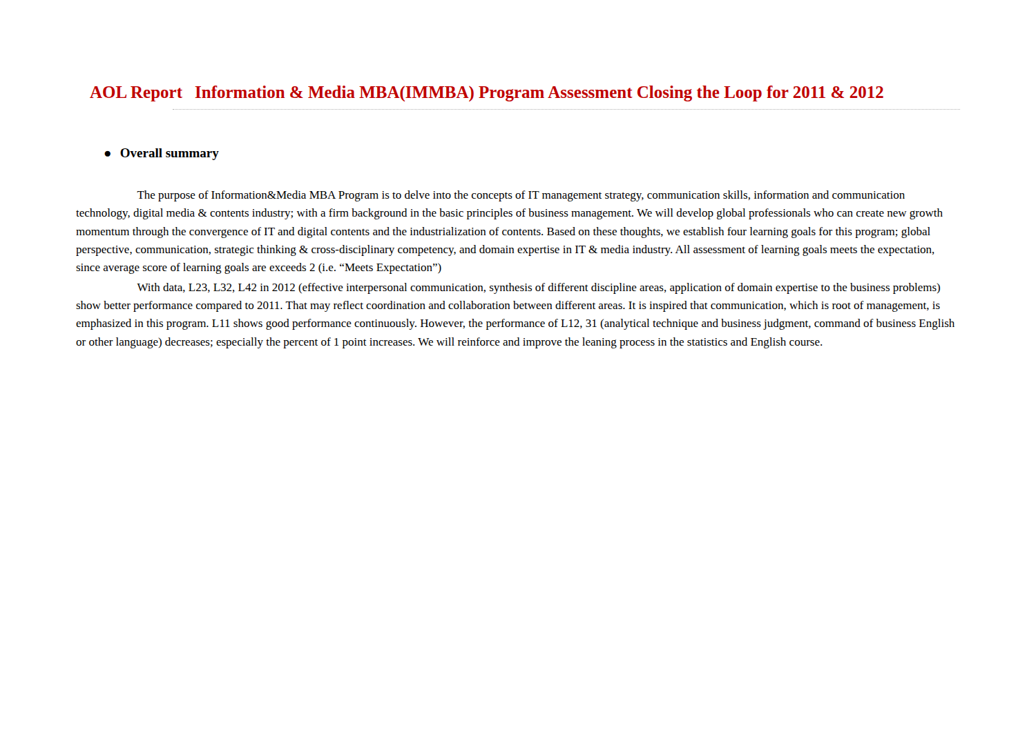AOL Report
Information & Media MBA(IMMBA) Program Assessment Closing the Loop for 2011 & 2012
● Overall summary
The purpose of Information&Media MBA Program is to delve into the concepts of IT management strategy, communication skills, information and communication technology, digital media & contents industry; with a firm background in the basic principles of business management. We will develop global professionals who can create new growth momentum through the convergence of IT and digital contents and the industrialization of contents. Based on these thoughts, we establish four learning goals for this program; global perspective, communication, strategic thinking & cross-disciplinary competency, and domain expertise in IT & media industry. All assessment of learning goals meets the expectation, since average score of learning goals are exceeds 2 (i.e. “Meets Expectation”)
With data, L23, L32, L42 in 2012 (effective interpersonal communication, synthesis of different discipline areas, application of domain expertise to the business problems) show better performance compared to 2011. That may reflect coordination and collaboration between different areas. It is inspired that communication, which is root of management, is emphasized in this program. L11 shows good performance continuously. However, the performance of L12, 31 (analytical technique and business judgment, command of business English or other language) decreases; especially the percent of 1 point increases. We will reinforce and improve the leaning process in the statistics and English course.